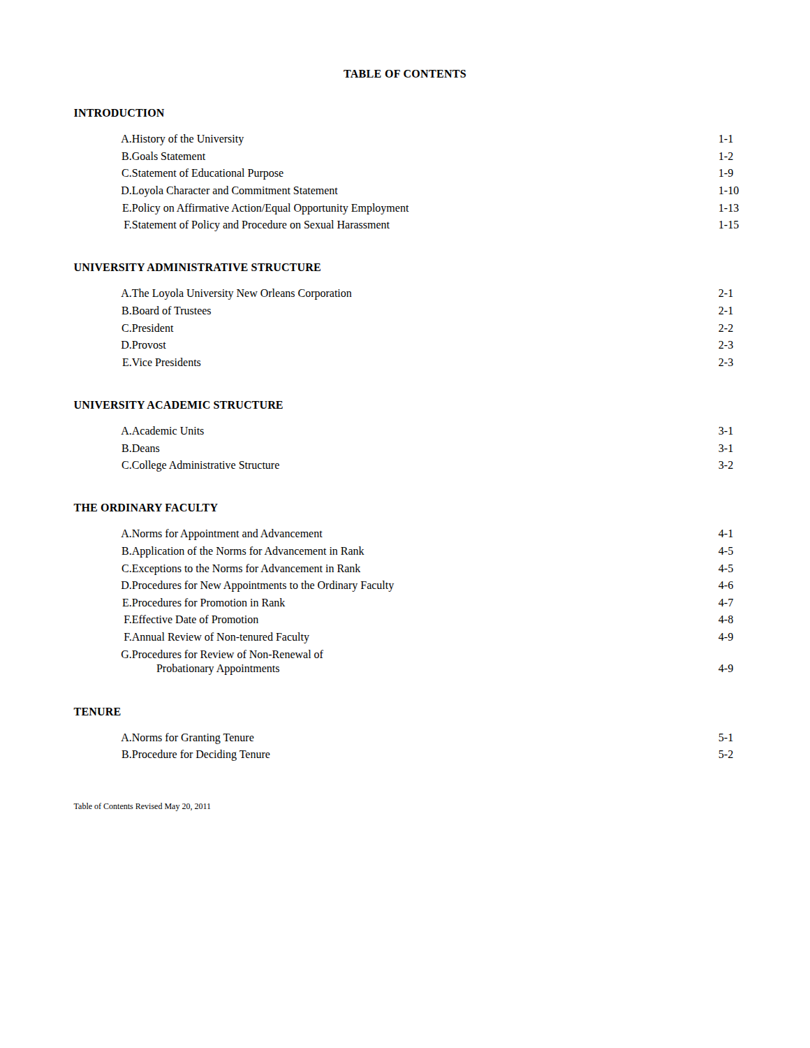TABLE OF CONTENTS
INTRODUCTION
| A. | History of the University | 1-1 |
| B. | Goals Statement | 1-2 |
| C. | Statement of Educational Purpose | 1-9 |
| D. | Loyola Character and Commitment Statement | 1-10 |
| E. | Policy on Affirmative Action/Equal Opportunity Employment | 1-13 |
| F. | Statement of Policy and Procedure on Sexual Harassment | 1-15 |
UNIVERSITY ADMINISTRATIVE STRUCTURE
| A. | The Loyola University New Orleans Corporation | 2-1 |
| B. | Board of Trustees | 2-1 |
| C. | President | 2-2 |
| D. | Provost | 2-3 |
| E. | Vice Presidents | 2-3 |
UNIVERSITY ACADEMIC STRUCTURE
| A. | Academic Units | 3-1 |
| B. | Deans | 3-1 |
| C. | College Administrative Structure | 3-2 |
THE ORDINARY FACULTY
| A. | Norms for Appointment and Advancement | 4-1 |
| B. | Application of the Norms for Advancement in Rank | 4-5 |
| C. | Exceptions to the Norms for Advancement in Rank | 4-5 |
| D. | Procedures for New Appointments to the Ordinary Faculty | 4-6 |
| E. | Procedures for Promotion in Rank | 4-7 |
| F. | Effective Date of Promotion | 4-8 |
| F. | Annual Review of Non-tenured Faculty | 4-9 |
| G. | Procedures for Review of Non-Renewal of Probationary Appointments | 4-9 |
TENURE
| A. | Norms for Granting Tenure | 5-1 |
| B. | Procedure for Deciding Tenure | 5-2 |
Table of Contents Revised May 20, 2011